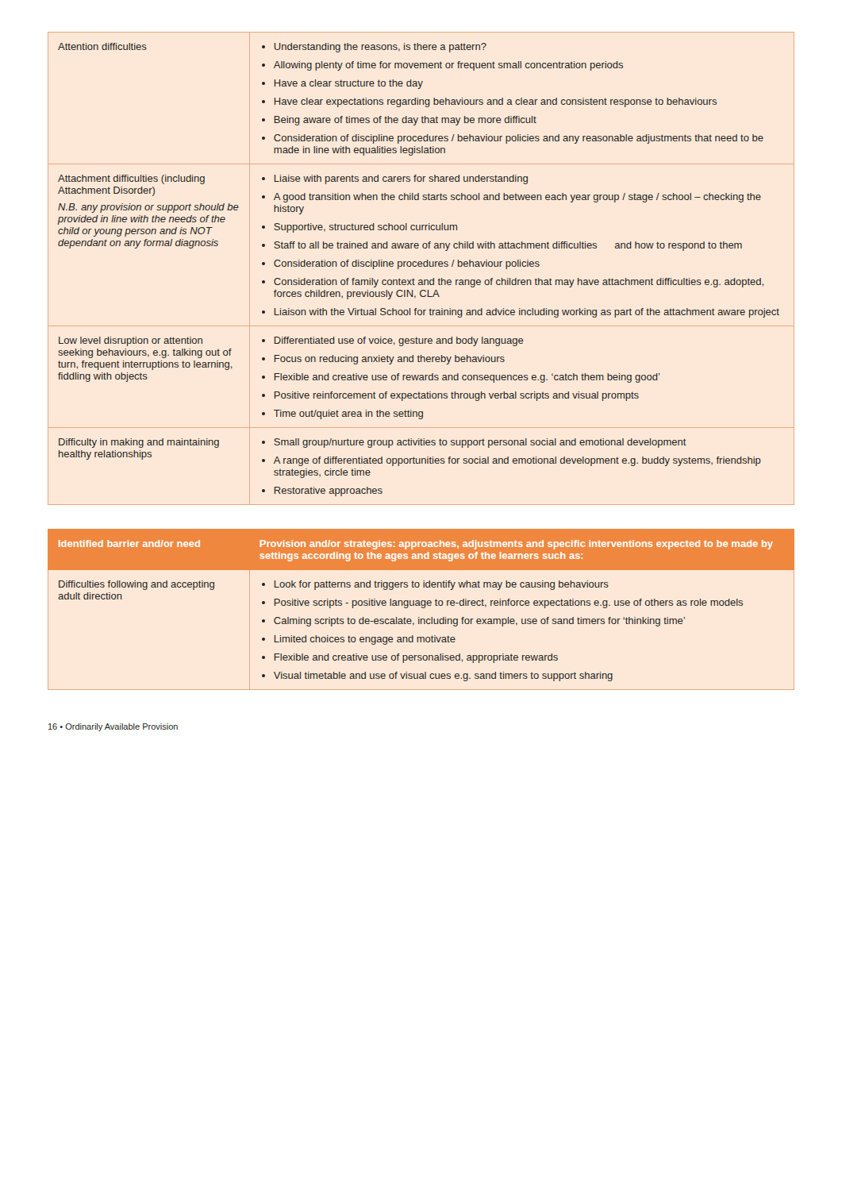| Attention difficulties | Understanding the reasons, is there a pattern? Allowing plenty of time for movement or frequent small concentration periods Have a clear structure to the day Have clear expectations regarding behaviours and a clear and consistent response to behaviours Being aware of times of the day that may be more difficult Consideration of discipline procedures / behaviour policies and any reasonable adjustments that need to be made in line with equalities legislation |
| Attachment difficulties (including Attachment Disorder) N.B. any provision or support should be provided in line with the needs of the child or young person and is NOT dependant on any formal diagnosis | Liaise with parents and carers for shared understanding A good transition when the child starts school and between each year group / stage / school – checking the history Supportive, structured school curriculum Staff to all be trained and aware of any child with attachment difficulties and how to respond to them Consideration of discipline procedures / behaviour policies Consideration of family context and the range of children that may have attachment difficulties e.g. adopted, forces children, previously CIN, CLA Liaison with the Virtual School for training and advice including working as part of the attachment aware project |
| Low level disruption or attention seeking behaviours, e.g. talking out of turn, frequent interruptions to learning, fiddling with objects | Differentiated use of voice, gesture and body language Focus on reducing anxiety and thereby behaviours Flexible and creative use of rewards and consequences e.g. ‘catch them being good’ Positive reinforcement of expectations through verbal scripts and visual prompts Time out/quiet area in the setting |
| Difficulty in making and maintaining healthy relationships | Small group/nurture group activities to support personal social and emotional development A range of differentiated opportunities for social and emotional development e.g. buddy systems, friendship strategies, circle time Restorative approaches |
| Identified barrier and/or need | Provision and/or strategies: approaches, adjustments and specific interventions expected to be made by settings according to the ages and stages of the learners such as: |
| --- | --- |
| Difficulties following and accepting adult direction | Look for patterns and triggers to identify what may be causing behaviours Positive scripts - positive language to re-direct, reinforce expectations e.g. use of others as role models Calming scripts to de-escalate, including for example, use of sand timers for ‘thinking time’ Limited choices to engage and motivate Flexible and creative use of personalised, appropriate rewards Visual timetable and use of visual cues e.g. sand timers to support sharing |
16 • Ordinarily Available Provision